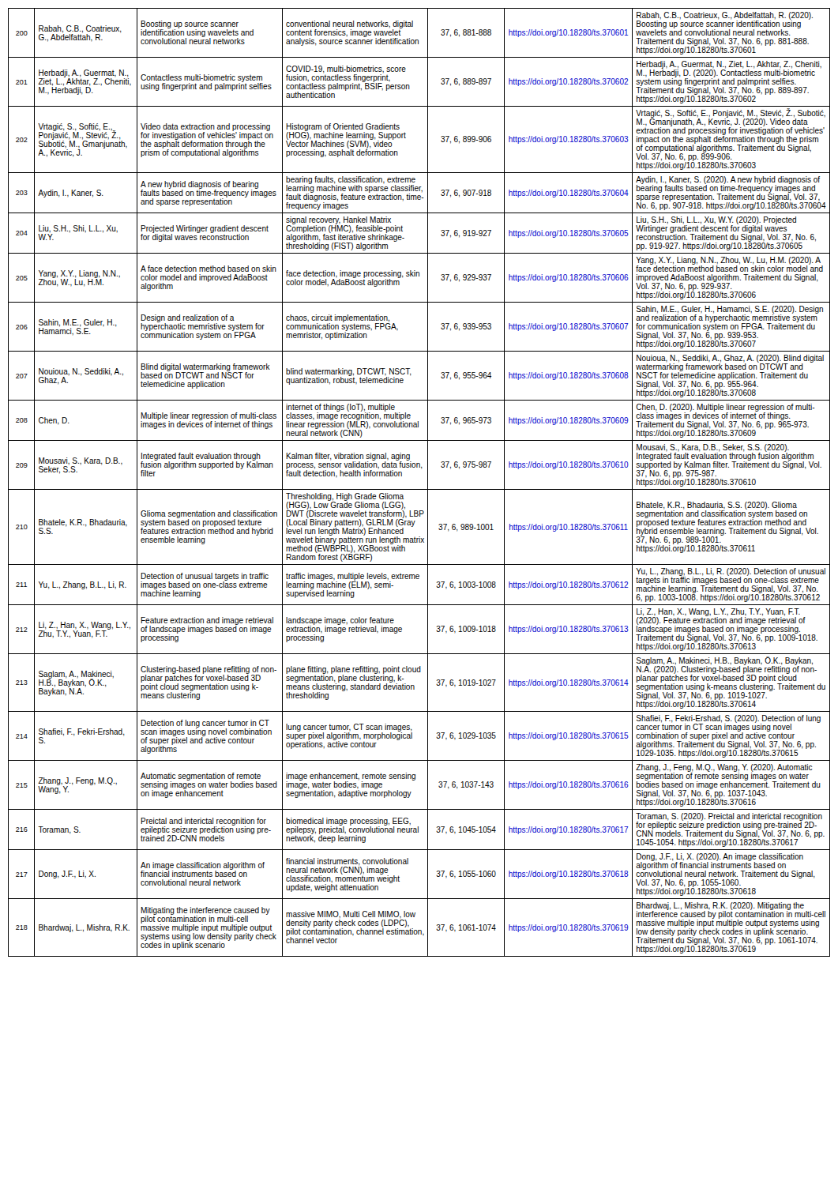| 200 | Rabah, C.B., Coatrieux, G., Abdelfattah, R. | Boosting up source scanner identification using wavelets and convolutional neural networks | conventional neural networks, digital content forensics, image wavelet analysis, source scanner identification | 37, 6, 881-888 | https://doi.org/10.18280/ts.370601 | Rabah, C.B., Coatrieux, G., Abdelfattah, R. (2020). Boosting up source scanner identification using wavelets and convolutional neural networks. Traitement du Signal, Vol. 37, No. 6, pp. 881-888. https://doi.org/10.18280/ts.370601 |
| 201 | Herbadji, A., Guermat, N., Ziet, L., Akhtar, Z., Cheniti, M., Herbadji, D. | Contactless multi-biometric system using fingerprint and palmprint selfies | COVID-19, multi-biometrics, score fusion, contactless fingerprint, contactless palmprint, BSIF, person authentication | 37, 6, 889-897 | https://doi.org/10.18280/ts.370602 | Herbadji, A., Guermat, N., Ziet, L., Akhtar, Z., Cheniti, M., Herbadji, D. (2020). Contactless multi-biometric system using fingerprint and palmprint selfies. Traitement du Signal, Vol. 37, No. 6, pp. 889-897. https://doi.org/10.18280/ts.370602 |
| 202 | Vrtagić, S., Softić, E., Ponjavić, M., Stević, Ž., Subotić, M., Gmanjunath, A., Kevric, J. | Video data extraction and processing for investigation of vehicles' impact on the asphalt deformation through the prism of computational algorithms | Histogram of Oriented Gradients (HOG), machine learning, Support Vector Machines (SVM), video processing, asphalt deformation | 37, 6, 899-906 | https://doi.org/10.18280/ts.370603 | Vrtagić, S., Softić, E., Ponjavić, M., Stević, Ž., Subotić, M., Gmanjunath, A., Kevric, J. (2020). Video data extraction and processing for investigation of vehicles' impact on the asphalt deformation through the prism of computational algorithms. Traitement du Signal, Vol. 37, No. 6, pp. 899-906. https://doi.org/10.18280/ts.370603 |
| 203 | Aydin, I., Kaner, S. | A new hybrid diagnosis of bearing faults based on time-frequency images and sparse representation | bearing faults, classification, extreme learning machine with sparse classifier, fault diagnosis, feature extraction, time-frequency images | 37, 6, 907-918 | https://doi.org/10.18280/ts.370604 | Aydin, I., Kaner, S. (2020). A new hybrid diagnosis of bearing faults based on time-frequency images and sparse representation. Traitement du Signal, Vol. 37, No. 6, pp. 907-918. https://doi.org/10.18280/ts.370604 |
| 204 | Liu, S.H., Shi, L.L., Xu, W.Y. | Projected Wirtinger gradient descent for digital waves reconstruction | signal recovery, Hankel Matrix Completion (HMC), feasible-point algorithm, fast iterative shrinkage-thresholding (FIST) algorithm | 37, 6, 919-927 | https://doi.org/10.18280/ts.370605 | Liu, S.H., Shi, L.L., Xu, W.Y. (2020). Projected Wirtinger gradient descent for digital waves reconstruction. Traitement du Signal, Vol. 37, No. 6, pp. 919-927. https://doi.org/10.18280/ts.370605 |
| 205 | Yang, X.Y., Liang, N.N., Zhou, W., Lu, H.M. | A face detection method based on skin color model and improved AdaBoost algorithm | face detection, image processing, skin color model, AdaBoost algorithm | 37, 6, 929-937 | https://doi.org/10.18280/ts.370606 | Yang, X.Y., Liang, N.N., Zhou, W., Lu, H.M. (2020). A face detection method based on skin color model and improved AdaBoost algorithm. Traitement du Signal, Vol. 37, No. 6, pp. 929-937. https://doi.org/10.18280/ts.370606 |
| 206 | Sahin, M.E., Guler, H., Hamamci, S.E. | Design and realization of a hyperchaotic memristive system for communication system on FPGA | chaos, circuit implementation, communication systems, FPGA, memristor, optimization | 37, 6, 939-953 | https://doi.org/10.18280/ts.370607 | Sahin, M.E., Guler, H., Hamamci, S.E. (2020). Design and realization of a hyperchaotic memristive system for communication system on FPGA. Traitement du Signal, Vol. 37, No. 6, pp. 939-953. https://doi.org/10.18280/ts.370607 |
| 207 | Nouioua, N., Seddiki, A., Ghaz, A. | Blind digital watermarking framework based on DTCWT and NSCT for telemedicine application | blind watermarking, DTCWT, NSCT, quantization, robust, telemedicine | 37, 6, 955-964 | https://doi.org/10.18280/ts.370608 | Nouioua, N., Seddiki, A., Ghaz, A. (2020). Blind digital watermarking framework based on DTCWT and NSCT for telemedicine application. Traitement du Signal, Vol. 37, No. 6, pp. 955-964. https://doi.org/10.18280/ts.370608 |
| 208 | Chen, D. | Multiple linear regression of multi-class images in devices of internet of things | internet of things (IoT), multiple classes, image recognition, multiple linear regression (MLR), convolutional neural network (CNN) | 37, 6, 965-973 | https://doi.org/10.18280/ts.370609 | Chen, D. (2020). Multiple linear regression of multi-class images in devices of internet of things. Traitement du Signal, Vol. 37, No. 6, pp. 965-973. https://doi.org/10.18280/ts.370609 |
| 209 | Mousavi, S., Kara, D.B., Seker, S.S. | Integrated fault evaluation through fusion algorithm supported by Kalman filter | Kalman filter, vibration signal, aging process, sensor validation, data fusion, fault detection, health information | 37, 6, 975-987 | https://doi.org/10.18280/ts.370610 | Mousavi, S., Kara, D.B., Seker, S.S. (2020). Integrated fault evaluation through fusion algorithm supported by Kalman filter. Traitement du Signal, Vol. 37, No. 6, pp. 975-987. https://doi.org/10.18280/ts.370610 |
| 210 | Bhatele, K.R., Bhadauria, S.S. | Glioma segmentation and classification system based on proposed texture features extraction method and hybrid ensemble learning | Thresholding, High Grade Glioma (HGG), Low Grade Glioma (LGG), DWT (Discrete wavelet transform), LBP (Local Binary pattern), GLRLM (Gray level run length Matrix) Enhanced wavelet binary pattern run length matrix method (EWBPRL), XGBoost with Random forest (XBGRF) | 37, 6, 989-1001 | https://doi.org/10.18280/ts.370611 | Bhatele, K.R., Bhadauria, S.S. (2020). Glioma segmentation and classification system based on proposed texture features extraction method and hybrid ensemble learning. Traitement du Signal, Vol. 37, No. 6, pp. 989-1001. https://doi.org/10.18280/ts.370611 |
| 211 | Yu, L., Zhang, B.L., Li, R. | Detection of unusual targets in traffic images based on one-class extreme machine learning | traffic images, multiple levels, extreme learning machine (ELM), semi-supervised learning | 37, 6, 1003-1008 | https://doi.org/10.18280/ts.370612 | Yu, L., Zhang, B.L., Li, R. (2020). Detection of unusual targets in traffic images based on one-class extreme machine learning. Traitement du Signal, Vol. 37, No. 6, pp. 1003-1008. https://doi.org/10.18280/ts.370612 |
| 212 | Li, Z., Han, X., Wang, L.Y., Zhu, T.Y., Yuan, F.T. | Feature extraction and image retrieval of landscape images based on image processing | landscape image, color feature extraction, image retrieval, image processing | 37, 6, 1009-1018 | https://doi.org/10.18280/ts.370613 | Li, Z., Han, X., Wang, L.Y., Zhu, T.Y., Yuan, F.T. (2020). Feature extraction and image retrieval of landscape images based on image processing. Traitement du Signal, Vol. 37, No. 6, pp. 1009-1018. https://doi.org/10.18280/ts.370613 |
| 213 | Saglam, A., Makineci, H.B., Baykan, Ö.K., Baykan, N.A. | Clustering-based plane refitting of non-planar patches for voxel-based 3D point cloud segmentation using k-means clustering | plane fitting, plane refitting, point cloud segmentation, plane clustering, k-means clustering, standard deviation thresholding | 37, 6, 1019-1027 | https://doi.org/10.18280/ts.370614 | Saglam, A., Makineci, H.B., Baykan, Ö.K., Baykan, N.A. (2020). Clustering-based plane refitting of non-planar patches for voxel-based 3D point cloud segmentation using k-means clustering. Traitement du Signal, Vol. 37, No. 6, pp. 1019-1027. https://doi.org/10.18280/ts.370614 |
| 214 | Shafiei, F., Fekri-Ershad, S. | Detection of lung cancer tumor in CT scan images using novel combination of super pixel and active contour algorithms | lung cancer tumor, CT scan images, super pixel algorithm, morphological operations, active contour | 37, 6, 1029-1035 | https://doi.org/10.18280/ts.370615 | Shafiei, F., Fekri-Ershad, S. (2020). Detection of lung cancer tumor in CT scan images using novel combination of super pixel and active contour algorithms. Traitement du Signal, Vol. 37, No. 6, pp. 1029-1035. https://doi.org/10.18280/ts.370615 |
| 215 | Zhang, J., Feng, M.Q., Wang, Y. | Automatic segmentation of remote sensing images on water bodies based on image enhancement | image enhancement, remote sensing image, water bodies, image segmentation, adaptive morphology | 37, 6, 1037-143 | https://doi.org/10.18280/ts.370616 | Zhang, J., Feng, M.Q., Wang, Y. (2020). Automatic segmentation of remote sensing images on water bodies based on image enhancement. Traitement du Signal, Vol. 37, No. 6, pp. 1037-1043. https://doi.org/10.18280/ts.370616 |
| 216 | Toraman, S. | Preictal and interictal recognition for epileptic seizure prediction using pre-trained 2D-CNN models | biomedical image processing, EEG, epilepsy, preictal, convolutional neural network, deep learning | 37, 6, 1045-1054 | https://doi.org/10.18280/ts.370617 | Toraman, S. (2020). Preictal and interictal recognition for epileptic seizure prediction using pre-trained 2D-CNN models. Traitement du Signal, Vol. 37, No. 6, pp. 1045-1054. https://doi.org/10.18280/ts.370617 |
| 217 | Dong, J.F., Li, X. | An image classification algorithm of financial instruments based on convolutional neural network | financial instruments, convolutional neural network (CNN), image classification, momentum weight update, weight attenuation | 37, 6, 1055-1060 | https://doi.org/10.18280/ts.370618 | Dong, J.F., Li, X. (2020). An image classification algorithm of financial instruments based on convolutional neural network. Traitement du Signal, Vol. 37, No. 6, pp. 1055-1060. https://doi.org/10.18280/ts.370618 |
| 218 | Bhardwaj, L., Mishra, R.K. | Mitigating the interference caused by pilot contamination in multi-cell massive multiple input multiple output systems using low density parity check codes in uplink scenario | massive MIMO, Multi Cell MIMO, low density parity check codes (LDPC), pilot contamination, channel estimation, channel vector | 37, 6, 1061-1074 | https://doi.org/10.18280/ts.370619 | Bhardwaj, L., Mishra, R.K. (2020). Mitigating the interference caused by pilot contamination in multi-cell massive multiple input multiple output systems using low density parity check codes in uplink scenario. Traitement du Signal, Vol. 37, No. 6, pp. 1061-1074. https://doi.org/10.18280/ts.370619 |